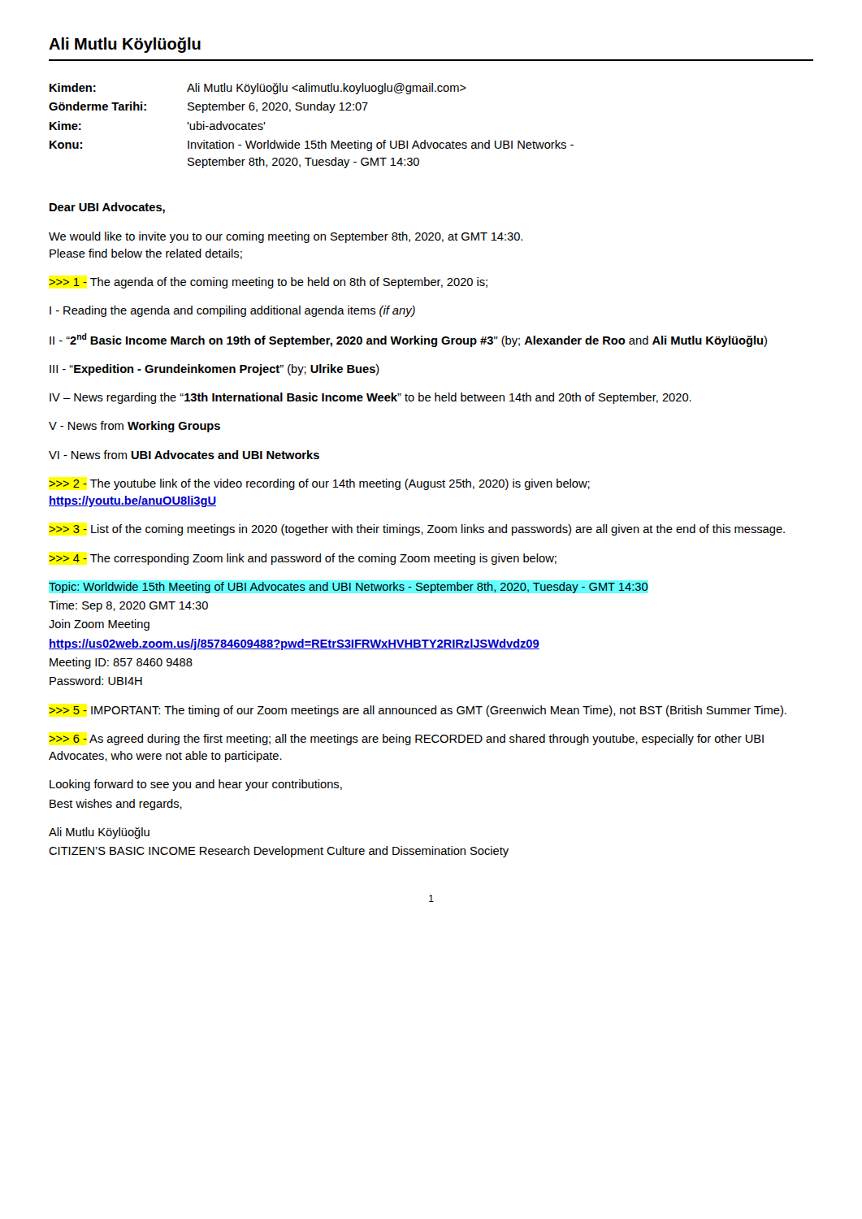Ali Mutlu Köylüoğlu
| Kimden: | Ali Mutlu Köylüoğlu <alimutlu.koyluoglu@gmail.com> |
| Gönderme Tarihi: | September 6, 2020, Sunday 12:07 |
| Kime: | 'ubi-advocates' |
| Konu: | Invitation - Worldwide 15th Meeting of UBI Advocates and UBI Networks - September 8th, 2020, Tuesday - GMT 14:30 |
Dear UBI Advocates,
We would like to invite you to our coming meeting on September 8th, 2020, at GMT 14:30.
Please find below the related details;
>>> 1 - The agenda of the coming meeting to be held on 8th of September, 2020 is;
I - Reading the agenda and compiling additional agenda items (if any)
II - “2nd Basic Income March on 19th of September, 2020 and Working Group #3" (by; Alexander de Roo and Ali Mutlu Köylüoğlu)
III - “Expedition - Grundeinkomen Project” (by; Ulrike Bues)
IV – News regarding the “13th International Basic Income Week” to be held between 14th and 20th of September, 2020.
V - News from Working Groups
VI - News from UBI Advocates and UBI Networks
>>> 2 - The youtube link of the video recording of our 14th meeting (August 25th, 2020) is given below;
https://youtu.be/anuOU8li3gU
>>> 3 - List of the coming meetings in 2020 (together with their timings, Zoom links and passwords) are all given at the end of this message.
>>> 4 - The corresponding Zoom link and password of the coming Zoom meeting is given below;
Topic: Worldwide 15th Meeting of UBI Advocates and UBI Networks - September 8th, 2020, Tuesday - GMT 14:30
Time: Sep 8, 2020 GMT 14:30
Join Zoom Meeting
https://us02web.zoom.us/j/85784609488?pwd=REtrS3IFRWxHVHBTY2RIRzlJSWdvdz09
Meeting ID: 857 8460 9488
Password: UBI4H
>>> 5 - IMPORTANT: The timing of our Zoom meetings are all announced as GMT (Greenwich Mean Time), not BST (British Summer Time).
>>> 6 - As agreed during the first meeting; all the meetings are being RECORDED and shared through youtube, especially for other UBI Advocates, who were not able to participate.
Looking forward to see you and hear your contributions,
Best wishes and regards,
Ali Mutlu Köylüoğlu
CITIZEN’S BASIC INCOME Research Development Culture and Dissemination Society
1